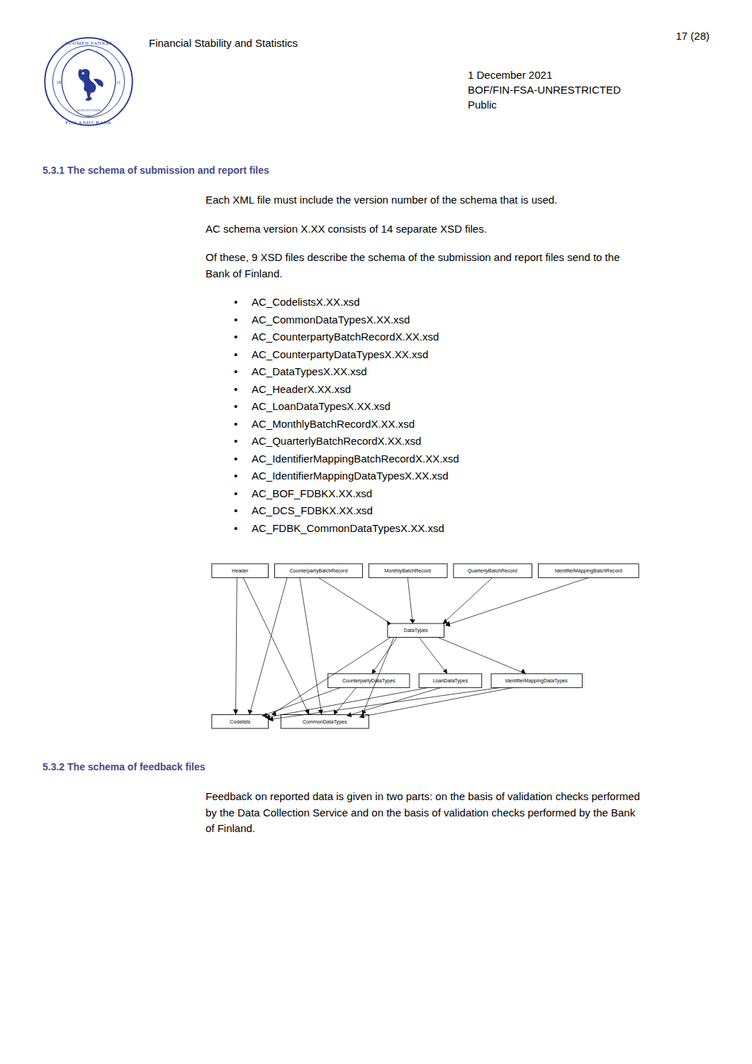SUOMEN PANKKI FINLANDS BANK 18 11 EUROSYSTEM
Financial Stability and Statistics
17 (28)
1 December 2021
BOF/FIN-FSA-UNRESTRICTED
Public
5.3.1 The schema of submission and report files
Each XML file must include the version number of the schema that is used.
AC schema version X.XX consists of 14 separate XSD files.
Of these, 9 XSD files describe the schema of the submission and report files send to the Bank of Finland.
AC_CodelistsX.XX.xsd
AC_CommonDataTypesX.XX.xsd
AC_CounterpartyBatchRecordX.XX.xsd
AC_CounterpartyDataTypesX.XX.xsd
AC_DataTypesX.XX.xsd
AC_HeaderX.XX.xsd
AC_LoanDataTypesX.XX.xsd
AC_MonthlyBatchRecordX.XX.xsd
AC_QuarterlyBatchRecordX.XX.xsd
AC_IdentifierMappingBatchRecordX.XX.xsd
AC_IdentifierMappingDataTypesX.XX.xsd
AC_BOF_FDBKX.XX.xsd
AC_DCS_FDBKX.XX.xsd
AC_FDBK_CommonDataTypesX.XX.xsd
Header CounterpartyBatchRecord MonthlyBatchRecord QuarterlyBatchRecord IdentifierMappingBatchRecord DataTypes CounterpartyDataTypes LoanDataTypes IdentifierMappingDataTypes Codelists CommonDataTypes
5.3.2 The schema of feedback files
Feedback on reported data is given in two parts: on the basis of validation checks performed by the Data Collection Service and on the basis of validation checks performed by the Bank of Finland.